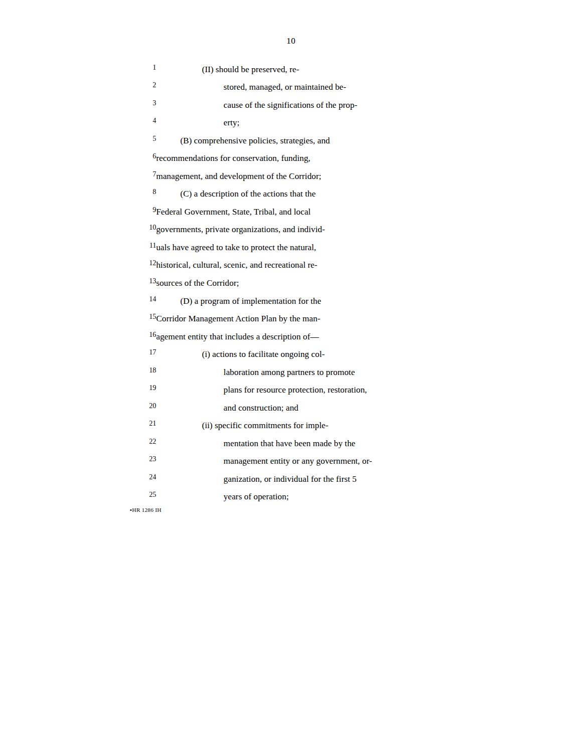10
| 1 | (II) should be preserved, re- |
| 2 | stored, managed, or maintained be- |
| 3 | cause of the significations of the prop- |
| 4 | erty; |
| 5 | (B) comprehensive policies, strategies, and |
| 6 | recommendations for conservation, funding, |
| 7 | management, and development of the Corridor; |
| 8 | (C) a description of the actions that the |
| 9 | Federal Government, State, Tribal, and local |
| 10 | governments, private organizations, and individ- |
| 11 | uals have agreed to take to protect the natural, |
| 12 | historical, cultural, scenic, and recreational re- |
| 13 | sources of the Corridor; |
| 14 | (D) a program of implementation for the |
| 15 | Corridor Management Action Plan by the man- |
| 16 | agement entity that includes a description of— |
| 17 | (i) actions to facilitate ongoing col- |
| 18 | laboration among partners to promote |
| 19 | plans for resource protection, restoration, |
| 20 | and construction; and |
| 21 | (ii) specific commitments for imple- |
| 22 | mentation that have been made by the |
| 23 | management entity or any government, or- |
| 24 | ganization, or individual for the first 5 |
| 25 | years of operation; |
•HR 1286 IH